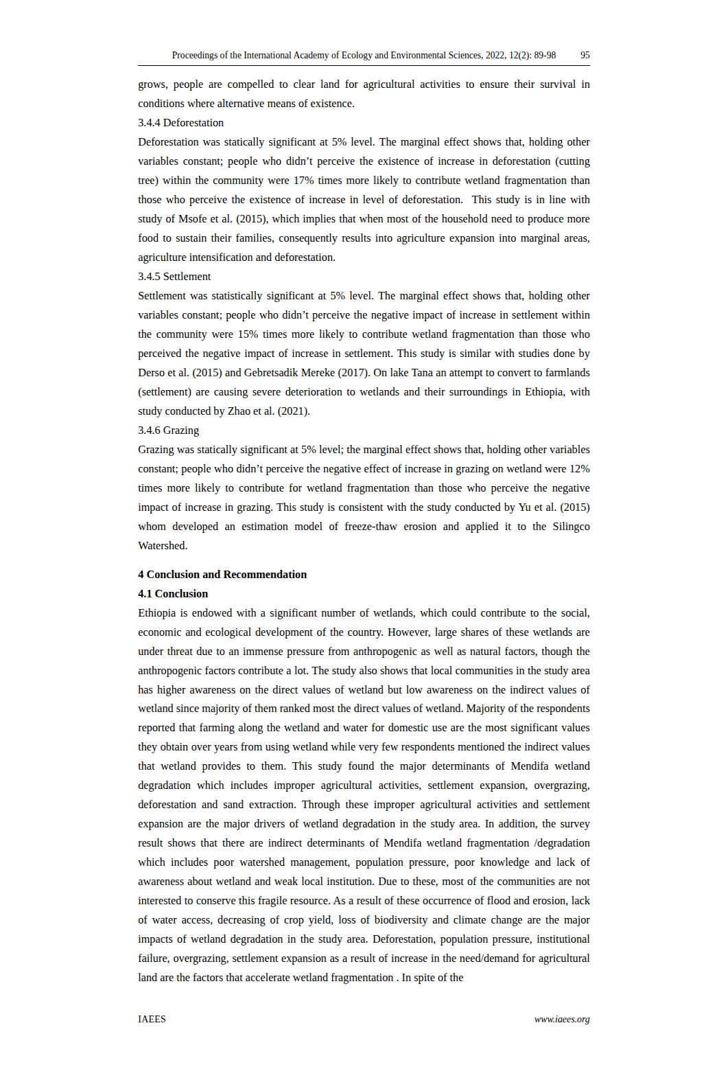Proceedings of the International Academy of Ecology and Environmental Sciences, 2022, 12(2): 89-98 95
grows, people are compelled to clear land for agricultural activities to ensure their survival in conditions where alternative means of existence.
3.4.4 Deforestation
Deforestation was statically significant at 5% level. The marginal effect shows that, holding other variables constant; people who didn’t perceive the existence of increase in deforestation (cutting tree) within the community were 17% times more likely to contribute wetland fragmentation than those who perceive the existence of increase in level of deforestation. This study is in line with study of Msofe et al. (2015), which implies that when most of the household need to produce more food to sustain their families, consequently results into agriculture expansion into marginal areas, agriculture intensification and deforestation.
3.4.5 Settlement
Settlement was statistically significant at 5% level. The marginal effect shows that, holding other variables constant; people who didn’t perceive the negative impact of increase in settlement within the community were 15% times more likely to contribute wetland fragmentation than those who perceived the negative impact of increase in settlement. This study is similar with studies done by Derso et al. (2015) and Gebretsadik Mereke (2017). On lake Tana an attempt to convert to farmlands (settlement) are causing severe deterioration to wetlands and their surroundings in Ethiopia, with study conducted by Zhao et al. (2021).
3.4.6 Grazing
Grazing was statically significant at 5% level; the marginal effect shows that, holding other variables constant; people who didn’t perceive the negative effect of increase in grazing on wetland were 12% times more likely to contribute for wetland fragmentation than those who perceive the negative impact of increase in grazing. This study is consistent with the study conducted by Yu et al. (2015) whom developed an estimation model of freeze-thaw erosion and applied it to the Silingco Watershed.
4 Conclusion and Recommendation
4.1 Conclusion
Ethiopia is endowed with a significant number of wetlands, which could contribute to the social, economic and ecological development of the country. However, large shares of these wetlands are under threat due to an immense pressure from anthropogenic as well as natural factors, though the anthropogenic factors contribute a lot. The study also shows that local communities in the study area has higher awareness on the direct values of wetland but low awareness on the indirect values of wetland since majority of them ranked most the direct values of wetland. Majority of the respondents reported that farming along the wetland and water for domestic use are the most significant values they obtain over years from using wetland while very few respondents mentioned the indirect values that wetland provides to them. This study found the major determinants of Mendifa wetland degradation which includes improper agricultural activities, settlement expansion, overgrazing, deforestation and sand extraction. Through these improper agricultural activities and settlement expansion are the major drivers of wetland degradation in the study area. In addition, the survey result shows that there are indirect determinants of Mendifa wetland fragmentation /degradation which includes poor watershed management, population pressure, poor knowledge and lack of awareness about wetland and weak local institution. Due to these, most of the communities are not interested to conserve this fragile resource. As a result of these occurrence of flood and erosion, lack of water access, decreasing of crop yield, loss of biodiversity and climate change are the major impacts of wetland degradation in the study area. Deforestation, population pressure, institutional failure, overgrazing, settlement expansion as a result of increase in the need/demand for agricultural land are the factors that accelerate wetland fragmentation . In spite of the
IAEES www.iaees.org